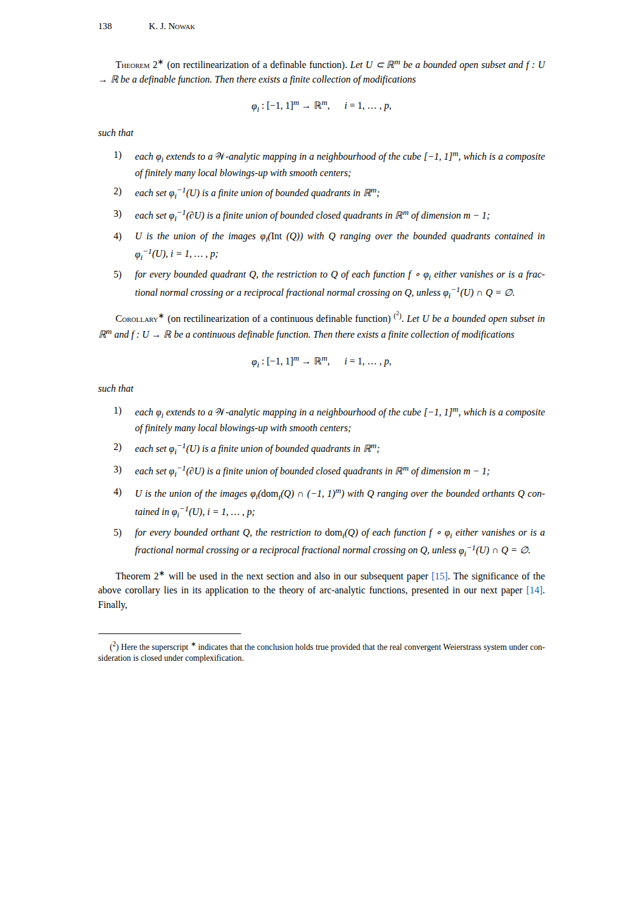138 K. J. Nowak
Theorem 2∗ (on rectilinearization of a definable function). Let U ⊂ ℝm be a bounded open subset and f : U → ℝ be a definable function. Then there exists a finite collection of modifications
φi : [−1, 1]m → ℝm, i = 1, … , p,
such that
1) each φi extends to a 𝒲-analytic mapping in a neighbourhood of the cube [−1, 1]m, which is a composite of finitely many local blowings-up with smooth centers;
2) each set φi−1(U) is a finite union of bounded quadrants in ℝm;
3) each set φi−1(∂U) is a finite union of bounded closed quadrants in ℝm of dimension m − 1;
4) U is the union of the images φi(Int (Q)) with Q ranging over the bounded quadrants contained in φi−1(U), i = 1, … , p;
5) for every bounded quadrant Q, the restriction to Q of each function f ∘ φi either vanishes or is a fractional normal crossing or a reciprocal fractional normal crossing on Q, unless φi−1(U) ∩ Q = ∅.
Corollary∗ (on rectilinearization of a continuous definable function) (2). Let U be a bounded open subset in ℝm and f : U → ℝ be a continuous definable function. Then there exists a finite collection of modifications
φi : [−1, 1]m → ℝm, i = 1, … , p,
such that
1) each φi extends to a 𝒲-analytic mapping in a neighbourhood of the cube [−1, 1]m, which is a composite of finitely many local blowings-up with smooth centers;
2) each set φi−1(U) is a finite union of bounded quadrants in ℝm;
3) each set φi−1(∂U) is a finite union of bounded closed quadrants in ℝm of dimension m − 1;
4) U is the union of the images φi(domi(Q) ∩ (−1, 1)m) with Q ranging over the bounded orthants Q contained in φi−1(U), i = 1, … , p;
5) for every bounded orthant Q, the restriction to domi(Q) of each function f ∘ φi either vanishes or is a fractional normal crossing or a reciprocal fractional normal crossing on Q, unless φi−1(U) ∩ Q = ∅.
Theorem 2∗ will be used in the next section and also in our subsequent paper [15]. The significance of the above corollary lies in its application to the theory of arc-analytic functions, presented in our next paper [14]. Finally,
(2) Here the superscript ∗ indicates that the conclusion holds true provided that the real convergent Weierstrass system under consideration is closed under complexification.